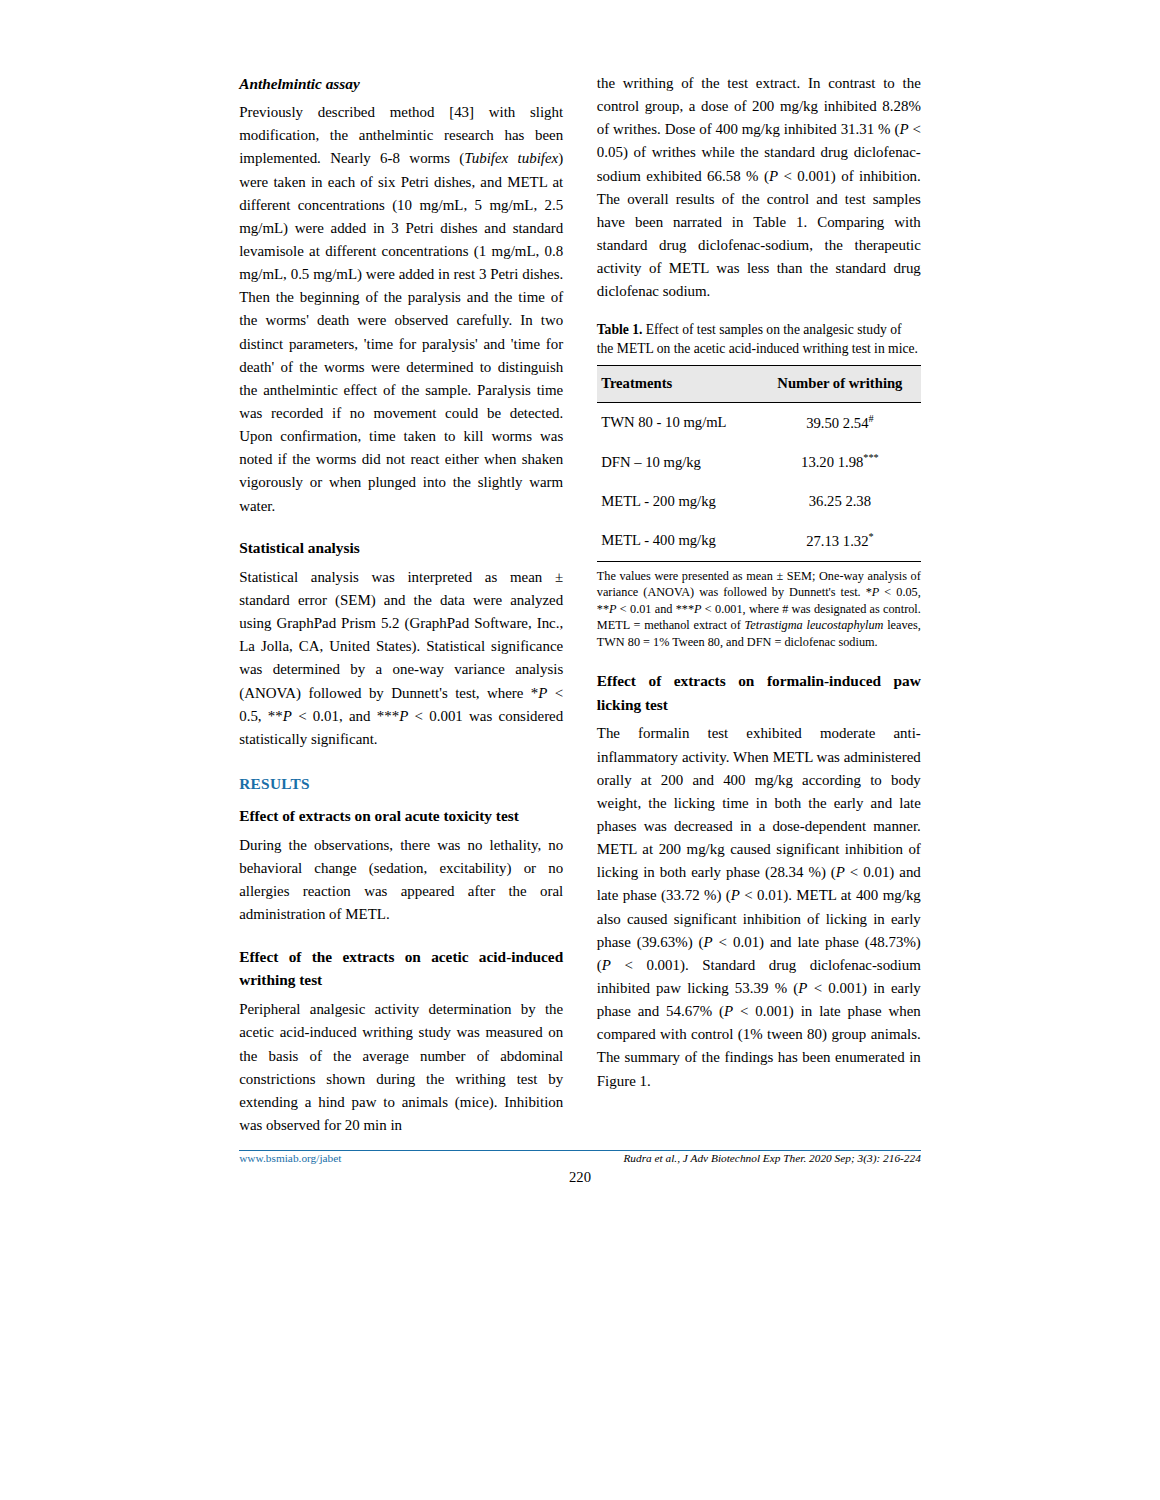Anthelmintic assay
Previously described method [43] with slight modification, the anthelmintic research has been implemented. Nearly 6-8 worms (Tubifex tubifex) were taken in each of six Petri dishes, and METL at different concentrations (10 mg/mL, 5 mg/mL, 2.5 mg/mL) were added in 3 Petri dishes and standard levamisole at different concentrations (1 mg/mL, 0.8 mg/mL, 0.5 mg/mL) were added in rest 3 Petri dishes. Then the beginning of the paralysis and the time of the worms' death were observed carefully. In two distinct parameters, 'time for paralysis' and 'time for death' of the worms were determined to distinguish the anthelmintic effect of the sample. Paralysis time was recorded if no movement could be detected. Upon confirmation, time taken to kill worms was noted if the worms did not react either when shaken vigorously or when plunged into the slightly warm water.
Statistical analysis
Statistical analysis was interpreted as mean ± standard error (SEM) and the data were analyzed using GraphPad Prism 5.2 (GraphPad Software, Inc., La Jolla, CA, United States). Statistical significance was determined by a one-way variance analysis (ANOVA) followed by Dunnett's test, where *P < 0.5, **P < 0.01, and ***P < 0.001 was considered statistically significant.
RESULTS
Effect of extracts on oral acute toxicity test
During the observations, there was no lethality, no behavioral change (sedation, excitability) or no allergies reaction was appeared after the oral administration of METL.
Effect of the extracts on acetic acid-induced writhing test
Peripheral analgesic activity determination by the acetic acid-induced writhing study was measured on the basis of the average number of abdominal constrictions shown during the writhing test by extending a hind paw to animals (mice). Inhibition was observed for 20 min in
the writhing of the test extract. In contrast to the control group, a dose of 200 mg/kg inhibited 8.28% of writhes. Dose of 400 mg/kg inhibited 31.31 % (P < 0.05) of writhes while the standard drug diclofenac-sodium exhibited 66.58 % (P < 0.001) of inhibition. The overall results of the control and test samples have been narrated in Table 1. Comparing with standard drug diclofenac-sodium, the therapeutic activity of METL was less than the standard drug diclofenac sodium.
Table 1. Effect of test samples on the analgesic study of the METL on the acetic acid-induced writhing test in mice.
| Treatments | Number of writhing |
| --- | --- |
| TWN 80 - 10 mg/mL | 39.50 2.54 # |
| DFN – 10 mg/kg | 13.20 1.98 *** |
| METL - 200 mg/kg | 36.25 2.38 |
| METL - 400 mg/kg | 27.13 1.32 * |
The values were presented as mean ± SEM; One-way analysis of variance (ANOVA) was followed by Dunnett's test. *P < 0.05, **P < 0.01 and ***P < 0.001, where # was designated as control. METL = methanol extract of Tetrastigma leucostaphylum leaves, TWN 80 = 1% Tween 80, and DFN = diclofenac sodium.
Effect of extracts on formalin-induced paw licking test
The formalin test exhibited moderate anti-inflammatory activity. When METL was administered orally at 200 and 400 mg/kg according to body weight, the licking time in both the early and late phases was decreased in a dose-dependent manner. METL at 200 mg/kg caused significant inhibition of licking in both early phase (28.34 %) (P < 0.01) and late phase (33.72 %) (P < 0.01). METL at 400 mg/kg also caused significant inhibition of licking in early phase (39.63%) (P < 0.01) and late phase (48.73%) (P < 0.001). Standard drug diclofenac-sodium inhibited paw licking 53.39 % (P < 0.001) in early phase and 54.67% (P < 0.001) in late phase when compared with control (1% tween 80) group animals. The summary of the findings has been enumerated in Figure 1.
www.bsmiab.org/jabet
Rudra et al., J Adv Biotechnol Exp Ther. 2020 Sep; 3(3): 216-224
220